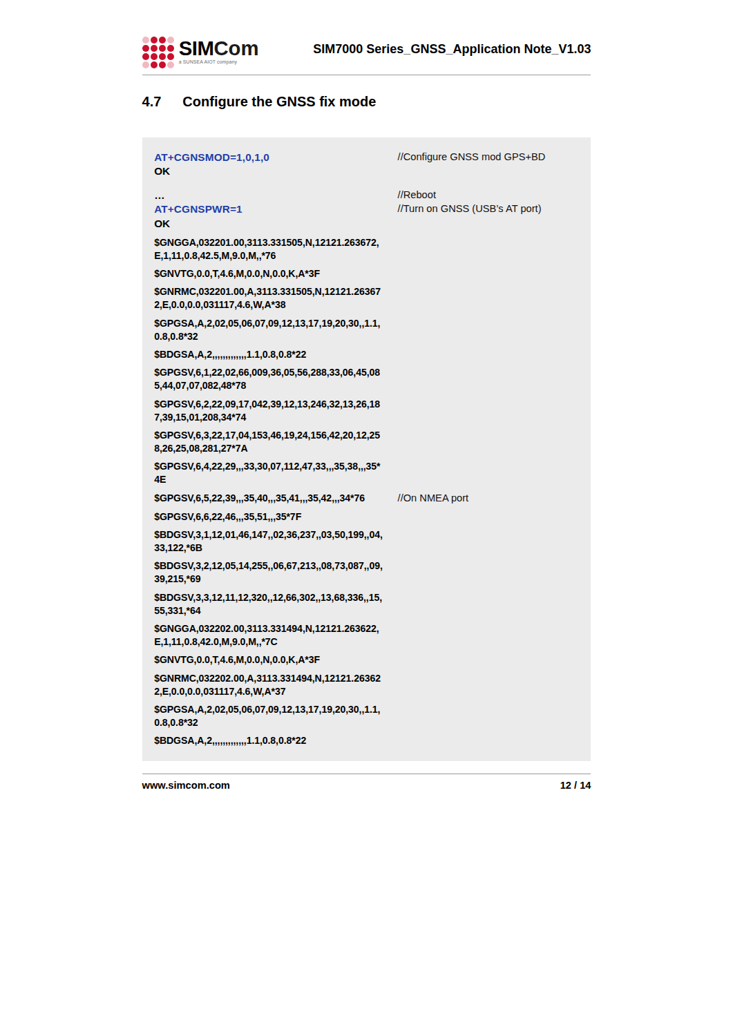SIM Com
a SUNSEA AIOT company
SIM7000 Series_GNSS_Application Note_V1.03
4.7 Configure the GNSS fix mode
| AT+CGNSMOD=1,0,1,0 | //Configure GNSS mod GPS+BD |
| OK | |
| … | //Reboot |
| AT+CGNSPWR=1 | //Turn on GNSS (USB’s AT port) |
| OK | |
| $GNGGA,032201.00,3113.331505,N,12121.263672,E,1,11,0.8,42.5,M,9.0,M,,*76 | |
| $GNVTG,0.0,T,4.6,M,0.0,N,0.0,K,A*3F | |
| $GNRMC,032201.00,A,3113.331505,N,12121.263672,E,0.0,0.0,031117,4.6,W,A*38 | |
| $GPGSA,A,2,02,05,06,07,09,12,13,17,19,20,30,,1.1,0.8,0.8*32 | |
| $BDGSA,A,2,,,,,,,,,,,,,1.1,0.8,0.8*22 | |
| $GPGSV,6,1,22,02,66,009,36,05,56,288,33,06,45,085,44,07,07,082,48*78 | |
| $GPGSV,6,2,22,09,17,042,39,12,13,246,32,13,26,187,39,15,01,208,34*74 | |
| $GPGSV,6,3,22,17,04,153,46,19,24,156,42,20,12,258,26,25,08,281,27*7A | |
| $GPGSV,6,4,22,29,,,33,30,07,112,47,33,,,35,38,,,35*4E | |
| $GPGSV,6,5,22,39,,,35,40,,,35,41,,,35,42,,,34*76 | //On NMEA port |
| $GPGSV,6,6,22,46,,,35,51,,,35*7F | |
| $BDGSV,3,1,12,01,46,147,,02,36,237,,03,50,199,,04,33,122,*6B | |
| $BDGSV,3,2,12,05,14,255,,06,67,213,,08,73,087,,09,39,215,*69 | |
| $BDGSV,3,3,12,11,12,320,,12,66,302,,13,68,336,,15,55,331,*64 | |
| $GNGGA,032202.00,3113.331494,N,12121.263622,E,1,11,0.8,42.0,M,9.0,M,,*7C | |
| $GNVTG,0.0,T,4.6,M,0.0,N,0.0,K,A*3F | |
| $GNRMC,032202.00,A,3113.331494,N,12121.263622,E,0.0,0.0,031117,4.6,W,A*37 | |
| $GPGSA,A,2,02,05,06,07,09,12,13,17,19,20,30,,1.1,0.8,0.8*32 | |
| $BDGSA,A,2,,,,,,,,,,,,,1.1,0.8,0.8*22 | |
www.simcom.com 12 / 14